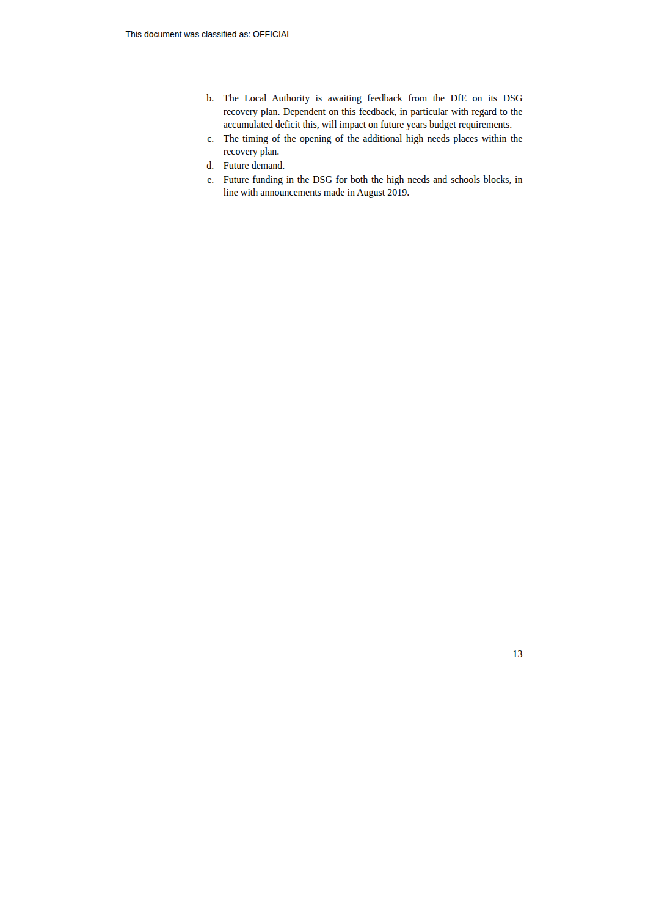This document was classified as: OFFICIAL
The Local Authority is awaiting feedback from the DfE on its DSG recovery plan. Dependent on this feedback, in particular with regard to the accumulated deficit this, will impact on future years budget requirements.
The timing of the opening of the additional high needs places within the recovery plan.
Future demand.
Future funding in the DSG for both the high needs and schools blocks, in line with announcements made in August 2019.
13